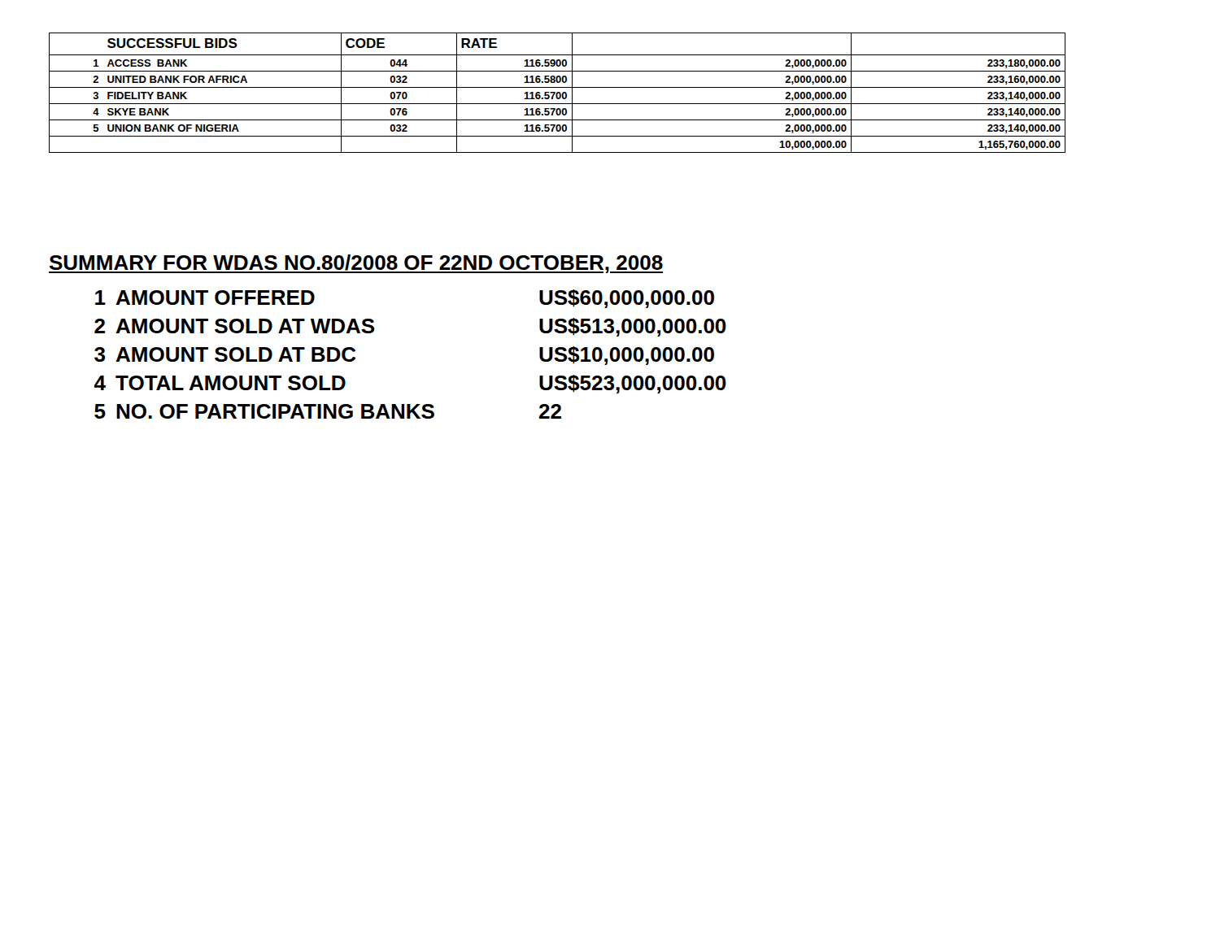| | SUCCESSFUL BIDS | CODE | RATE | | |
| --- | --- | --- | --- | --- | --- |
| 1 | ACCESS BANK | 044 | 116.5900 | 2,000,000.00 | 233,180,000.00 |
| 2 | UNITED BANK FOR AFRICA | 032 | 116.5800 | 2,000,000.00 | 233,160,000.00 |
| 3 | FIDELITY BANK | 070 | 116.5700 | 2,000,000.00 | 233,140,000.00 |
| 4 | SKYE BANK | 076 | 116.5700 | 2,000,000.00 | 233,140,000.00 |
| 5 | UNION BANK OF NIGERIA | 032 | 116.5700 | 2,000,000.00 | 233,140,000.00 |
| | | | | 10,000,000.00 | 1,165,760,000.00 |
SUMMARY FOR WDAS NO.80/2008 OF 22ND OCTOBER, 2008
| 1 | AMOUNT OFFERED | US$60,000,000.00 |
| 2 | AMOUNT SOLD AT WDAS | US$513,000,000.00 |
| 3 | AMOUNT SOLD AT BDC | US$10,000,000.00 |
| 4 | TOTAL AMOUNT SOLD | US$523,000,000.00 |
| 5 | NO. OF PARTICIPATING BANKS | 22 |